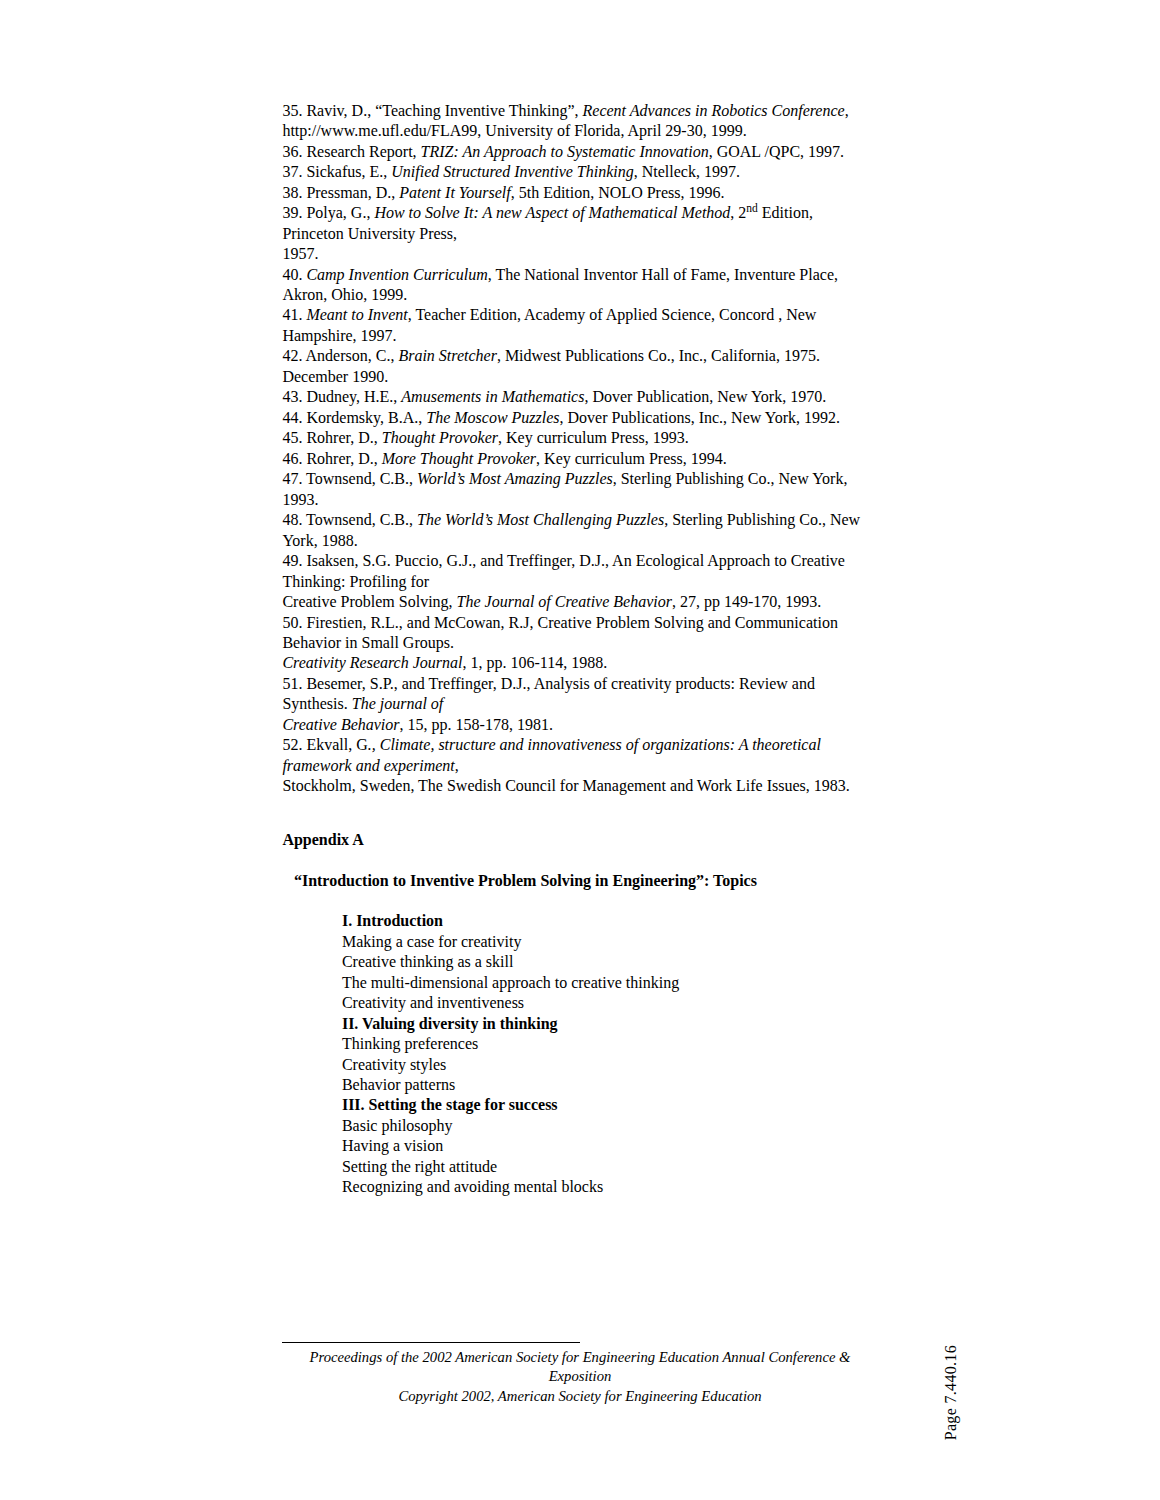35. Raviv, D., “Teaching Inventive Thinking”, Recent Advances in Robotics Conference,
http://www.me.ufl.edu/FLA99, University of Florida, April 29-30, 1999.
36. Research Report, TRIZ: An Approach to Systematic Innovation, GOAL /QPC, 1997.
37. Sickafus, E., Unified Structured Inventive Thinking, Ntelleck, 1997.
38. Pressman, D., Patent It Yourself, 5th Edition, NOLO Press, 1996.
39. Polya, G., How to Solve It: A new Aspect of Mathematical Method, 2nd Edition, Princeton University Press,
1957.
40. Camp Invention Curriculum, The National Inventor Hall of Fame, Inventure Place, Akron, Ohio, 1999.
41. Meant to Invent, Teacher Edition, Academy of Applied Science, Concord , New Hampshire, 1997.
42. Anderson, C., Brain Stretcher, Midwest Publications Co., Inc., California, 1975.
December 1990.
43. Dudney, H.E., Amusements in Mathematics, Dover Publication, New York, 1970.
44. Kordemsky, B.A., The Moscow Puzzles, Dover Publications, Inc., New York, 1992.
45. Rohrer, D., Thought Provoker, Key curriculum Press, 1993.
46. Rohrer, D., More Thought Provoker, Key curriculum Press, 1994.
47. Townsend, C.B., World’s Most Amazing Puzzles, Sterling Publishing Co., New York, 1993.
48. Townsend, C.B., The World’s Most Challenging Puzzles, Sterling Publishing Co., New York, 1988.
49. Isaksen, S.G. Puccio, G.J., and Treffinger, D.J., An Ecological Approach to Creative Thinking: Profiling for
Creative Problem Solving, The Journal of Creative Behavior, 27, pp 149-170, 1993.
50. Firestien, R.L., and McCowan, R.J, Creative Problem Solving and Communication Behavior in Small Groups.
Creativity Research Journal, 1, pp. 106-114, 1988.
51. Besemer, S.P., and Treffinger, D.J., Analysis of creativity products: Review and Synthesis. The journal of
Creative Behavior, 15, pp. 158-178, 1981.
52. Ekvall, G., Climate, structure and innovativeness of organizations: A theoretical framework and experiment,
Stockholm, Sweden, The Swedish Council for Management and Work Life Issues, 1983.
Appendix A
“Introduction to Inventive Problem Solving in Engineering”: Topics
I. Introduction
Making a case for creativity
Creative thinking as a skill
The multi-dimensional approach to creative thinking
Creativity and inventiveness
II. Valuing diversity in thinking
Thinking preferences
Creativity styles
Behavior patterns
III. Setting the stage for success
Basic philosophy
Having a vision
Setting the right attitude
Recognizing and avoiding mental blocks
Proceedings of the 2002 American Society for Engineering Education Annual Conference & Exposition
Copyright 2002, American Society for Engineering Education
Page 7.440.16